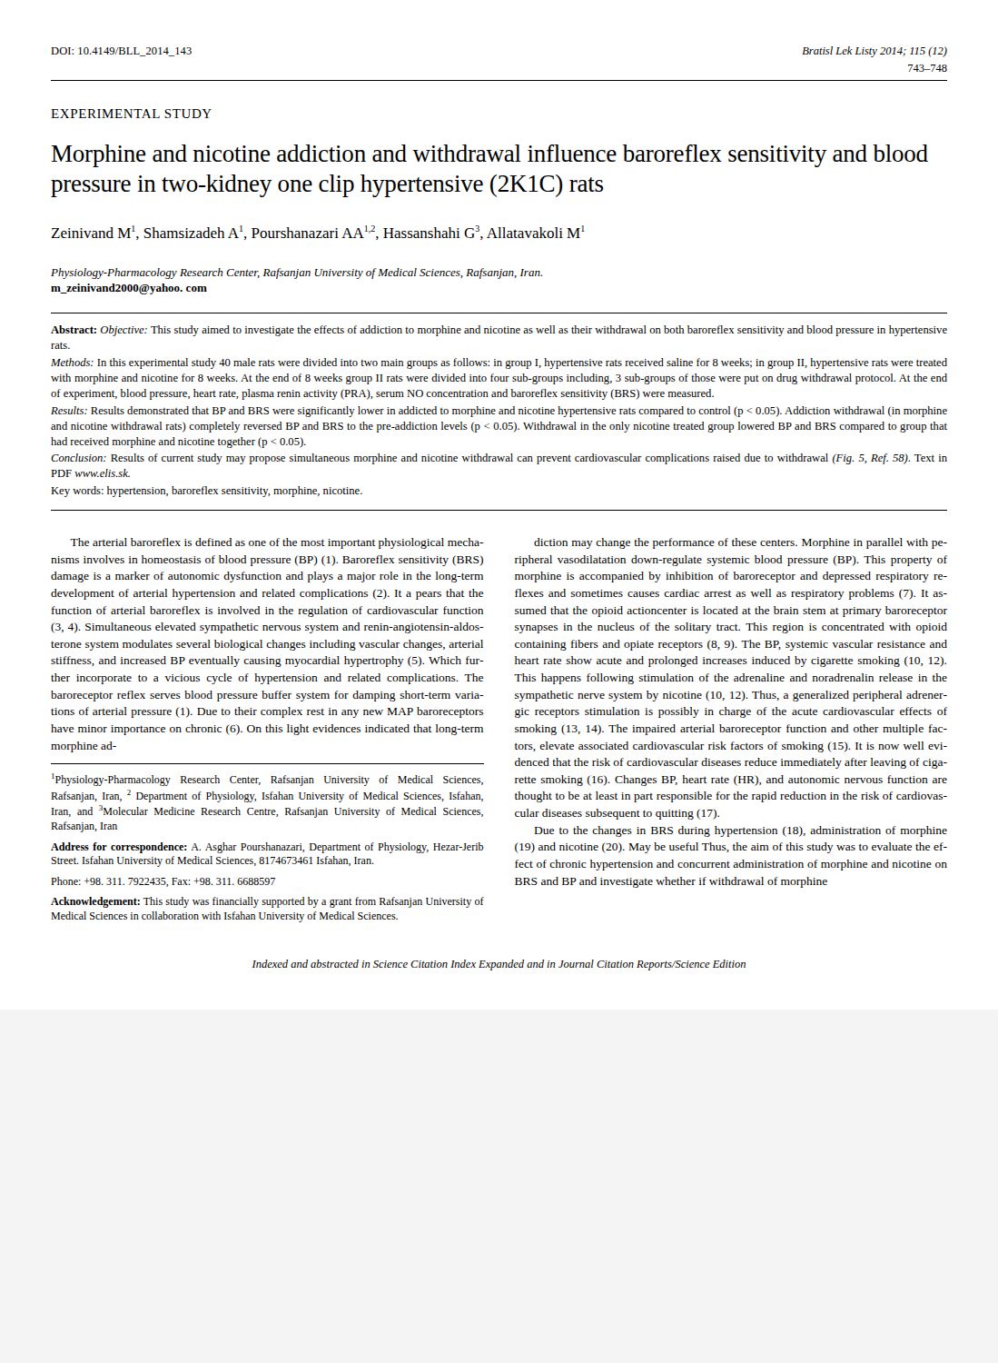DOI: 10.4149/BLL_2014_143
Bratisl Lek Listy 2014; 115 (12)
743–748
EXPERIMENTAL STUDY
Morphine and nicotine addiction and withdrawal influence baroreflex sensitivity and blood pressure in two-kidney one clip hypertensive (2K1C) rats
Zeinivand M1, Shamsizadeh A1, Pourshanazari AA1,2, Hassanshahi G3, Allatavakoli M1
Physiology-Pharmacology Research Center, Rafsanjan University of Medical Sciences, Rafsanjan, Iran.
m_zeinivand2000@yahoo. com
Abstract: Objective: This study aimed to investigate the effects of addiction to morphine and nicotine as well as their withdrawal on both baroreflex sensitivity and blood pressure in hypertensive rats.
Methods: In this experimental study 40 male rats were divided into two main groups as follows: in group I, hypertensive rats received saline for 8 weeks; in group II, hypertensive rats were treated with morphine and nicotine for 8 weeks. At the end of 8 weeks group II rats were divided into four sub-groups including, 3 sub-groups of those were put on drug withdrawal protocol. At the end of experiment, blood pressure, heart rate, plasma renin activity (PRA), serum NO concentration and baroreflex sensitivity (BRS) were measured.
Results: Results demonstrated that BP and BRS were significantly lower in addicted to morphine and nicotine hypertensive rats compared to control (p < 0.05). Addiction withdrawal (in morphine and nicotine withdrawal rats) completely reversed BP and BRS to the pre-addiction levels (p < 0.05). Withdrawal in the only nicotine treated group lowered BP and BRS compared to group that had received morphine and nicotine together (p < 0.05).
Conclusion: Results of current study may propose simultaneous morphine and nicotine withdrawal can prevent cardiovascular complications raised due to withdrawal (Fig. 5, Ref. 58). Text in PDF www.elis.sk.
Key words: hypertension, baroreflex sensitivity, morphine, nicotine.
The arterial baroreflex is defined as one of the most important physiological mechanisms involves in homeostasis of blood pressure (BP) (1). Baroreflex sensitivity (BRS) damage is a marker of autonomic dysfunction and plays a major role in the long-term development of arterial hypertension and related complications (2). It a pears that the function of arterial baroreflex is involved in the regulation of cardiovascular function (3, 4). Simultaneous elevated sympathetic nervous system and renin-angiotensin-aldosterone system modulates several biological changes including vascular changes, arterial stiffness, and increased BP eventually causing myocardial hypertrophy (5). Which further incorporate to a vicious cycle of hypertension and related complications. The baroreceptor reflex serves blood pressure buffer system for damping short-term variations of arterial pressure (1). Due to their complex rest in any new MAP baroreceptors have minor importance on chronic (6). On this light evidences indicated that long-term morphine ad-
1Physiology-Pharmacology Research Center, Rafsanjan University of Medical Sciences, Rafsanjan, Iran, 2 Department of Physiology, Isfahan University of Medical Sciences, Isfahan, Iran, and 3Molecular Medicine Research Centre, Rafsanjan University of Medical Sciences, Rafsanjan, Iran
Address for correspondence: A. Asghar Pourshanazari, Department of Physiology, Hezar-Jerib Street. Isfahan University of Medical Sciences, 8174673461 Isfahan, Iran.
Phone: +98. 311. 7922435, Fax: +98. 311. 6688597
Acknowledgement: This study was financially supported by a grant from Rafsanjan University of Medical Sciences in collaboration with Isfahan University of Medical Sciences.
diction may change the performance of these centers. Morphine in parallel with peripheral vasodilatation down-regulate systemic blood pressure (BP). This property of morphine is accompanied by inhibition of baroreceptor and depressed respiratory reflexes and sometimes causes cardiac arrest as well as respiratory problems (7). It assumed that the opioid actioncenter is located at the brain stem at primary baroreceptor synapses in the nucleus of the solitary tract. This region is concentrated with opioid containing fibers and opiate receptors (8, 9). The BP, systemic vascular resistance and heart rate show acute and prolonged increases induced by cigarette smoking (10, 12). This happens following stimulation of the adrenaline and noradrenalin release in the sympathetic nerve system by nicotine (10, 12). Thus, a generalized peripheral adrenergic receptors stimulation is possibly in charge of the acute cardiovascular effects of smoking (13, 14). The impaired arterial baroreceptor function and other multiple factors, elevate associated cardiovascular risk factors of smoking (15). It is now well evidenced that the risk of cardiovascular diseases reduce immediately after leaving of cigarette smoking (16). Changes BP, heart rate (HR), and autonomic nervous function are thought to be at least in part responsible for the rapid reduction in the risk of cardiovascular diseases subsequent to quitting (17).
Due to the changes in BRS during hypertension (18), administration of morphine (19) and nicotine (20). May be useful Thus, the aim of this study was to evaluate the effect of chronic hypertension and concurrent administration of morphine and nicotine on BRS and BP and investigate whether if withdrawal of morphine
Indexed and abstracted in Science Citation Index Expanded and in Journal Citation Reports/Science Edition